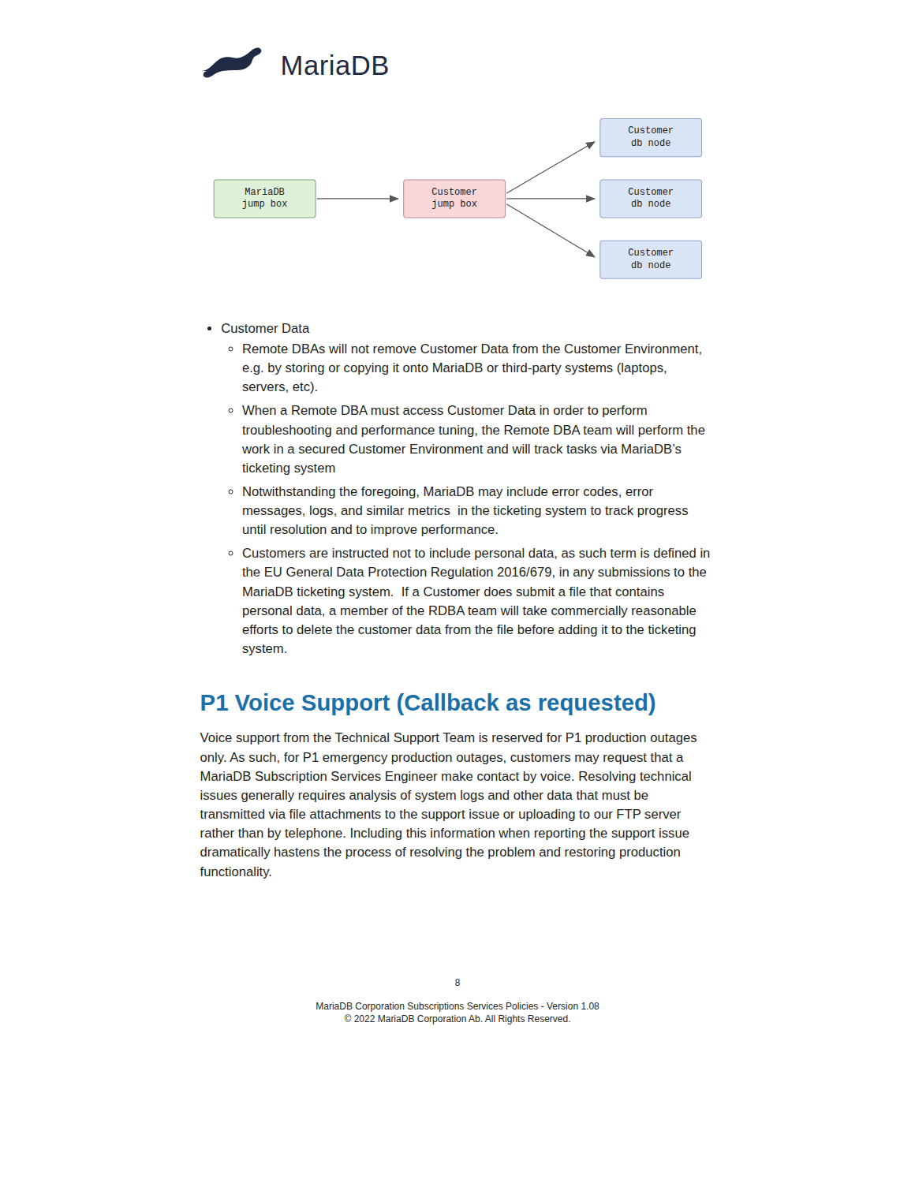MariaDB
MariaDB jump box Customer jump box Customer db node Customer db node Customer db node
Customer Data
Remote DBAs will not remove Customer Data from the Customer Environment, e.g. by storing or copying it onto MariaDB or third-party systems (laptops, servers, etc).
When a Remote DBA must access Customer Data in order to perform troubleshooting and performance tuning, the Remote DBA team will perform the work in a secured Customer Environment and will track tasks via MariaDB’s ticketing system
Notwithstanding the foregoing, MariaDB may include error codes, error messages, logs, and similar metrics in the ticketing system to track progress until resolution and to improve performance.
Customers are instructed not to include personal data, as such term is defined in the EU General Data Protection Regulation 2016/679, in any submissions to the MariaDB ticketing system. If a Customer does submit a file that contains personal data, a member of the RDBA team will take commercially reasonable efforts to delete the customer data from the file before adding it to the ticketing system.
P1 Voice Support (Callback as requested)
Voice support from the Technical Support Team is reserved for P1 production outages only. As such, for P1 emergency production outages, customers may request that a MariaDB Subscription Services Engineer make contact by voice. Resolving technical issues generally requires analysis of system logs and other data that must be transmitted via file attachments to the support issue or uploading to our FTP server rather than by telephone. Including this information when reporting the support issue dramatically hastens the process of resolving the problem and restoring production functionality.
8
MariaDB Corporation Subscriptions Services Policies - Version 1.08
© 2022 MariaDB Corporation Ab. All Rights Reserved.